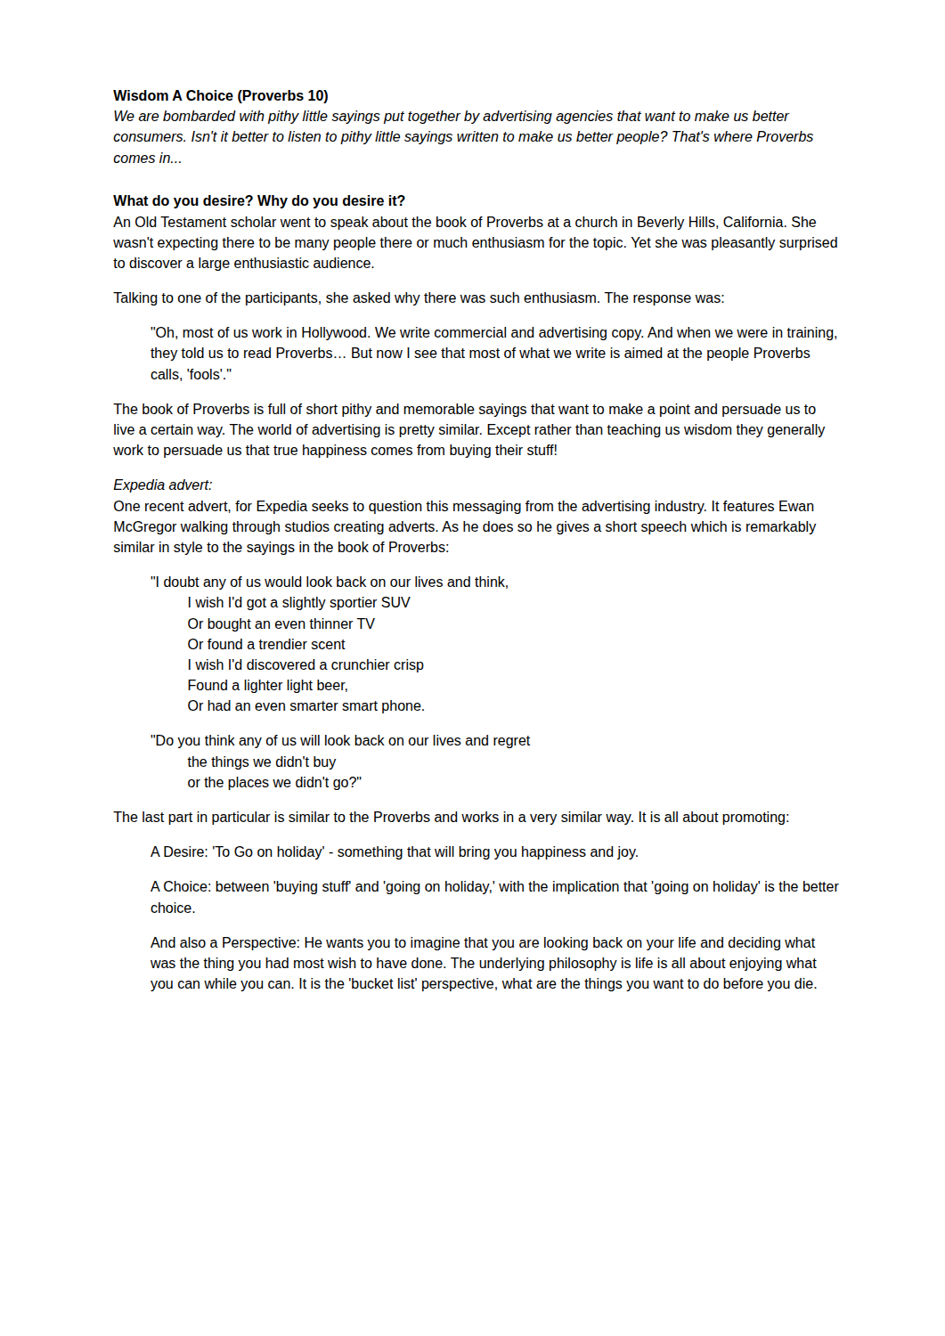Wisdom A Choice (Proverbs 10)
We are bombarded with pithy little sayings put together by advertising agencies that want to make us better consumers. Isn't it better to listen to pithy little sayings written to make us better people? That's where Proverbs comes in...
What do you desire? Why do you desire it?
An Old Testament scholar went to speak about the book of Proverbs at a church in Beverly Hills, California. She wasn't expecting there to be many people there or much enthusiasm for the topic. Yet she was pleasantly surprised to discover a large enthusiastic audience.
Talking to one of the participants, she asked why there was such enthusiasm. The response was:
"Oh, most of us work in Hollywood. We write commercial and advertising copy. And when we were in training, they told us to read Proverbs… But now I see that most of what we write is aimed at the people Proverbs calls, 'fools'."
The book of Proverbs is full of short pithy and memorable sayings that want to make a point and persuade us to live a certain way. The world of advertising is pretty similar. Except rather than teaching us wisdom they generally work to persuade us that true happiness comes from buying their stuff!
Expedia advert:
One recent advert, for Expedia seeks to question this messaging from the advertising industry. It features Ewan McGregor walking through studios creating adverts. As he does so he gives a short speech which is remarkably similar in style to the sayings in the book of Proverbs:
"I doubt any of us would look back on our lives and think,
I wish I'd got a slightly sportier SUV
Or bought an even thinner TV
Or found a trendier scent
I wish I'd discovered a crunchier crisp
Found a lighter light beer,
Or had an even smarter smart phone.
"Do you think any of us will look back on our lives and regret
the things we didn't buy
or the places we didn't go?"
The last part in particular is similar to the Proverbs and works in a very similar way. It is all about promoting:
A Desire: 'To Go on holiday' - something that will bring you happiness and joy.
A Choice: between 'buying stuff' and 'going on holiday,' with the implication that 'going on holiday' is the better choice.
And also a Perspective: He wants you to imagine that you are looking back on your life and deciding what was the thing you had most wish to have done. The underlying philosophy is life is all about enjoying what you can while you can. It is the 'bucket list' perspective, what are the things you want to do before you die.